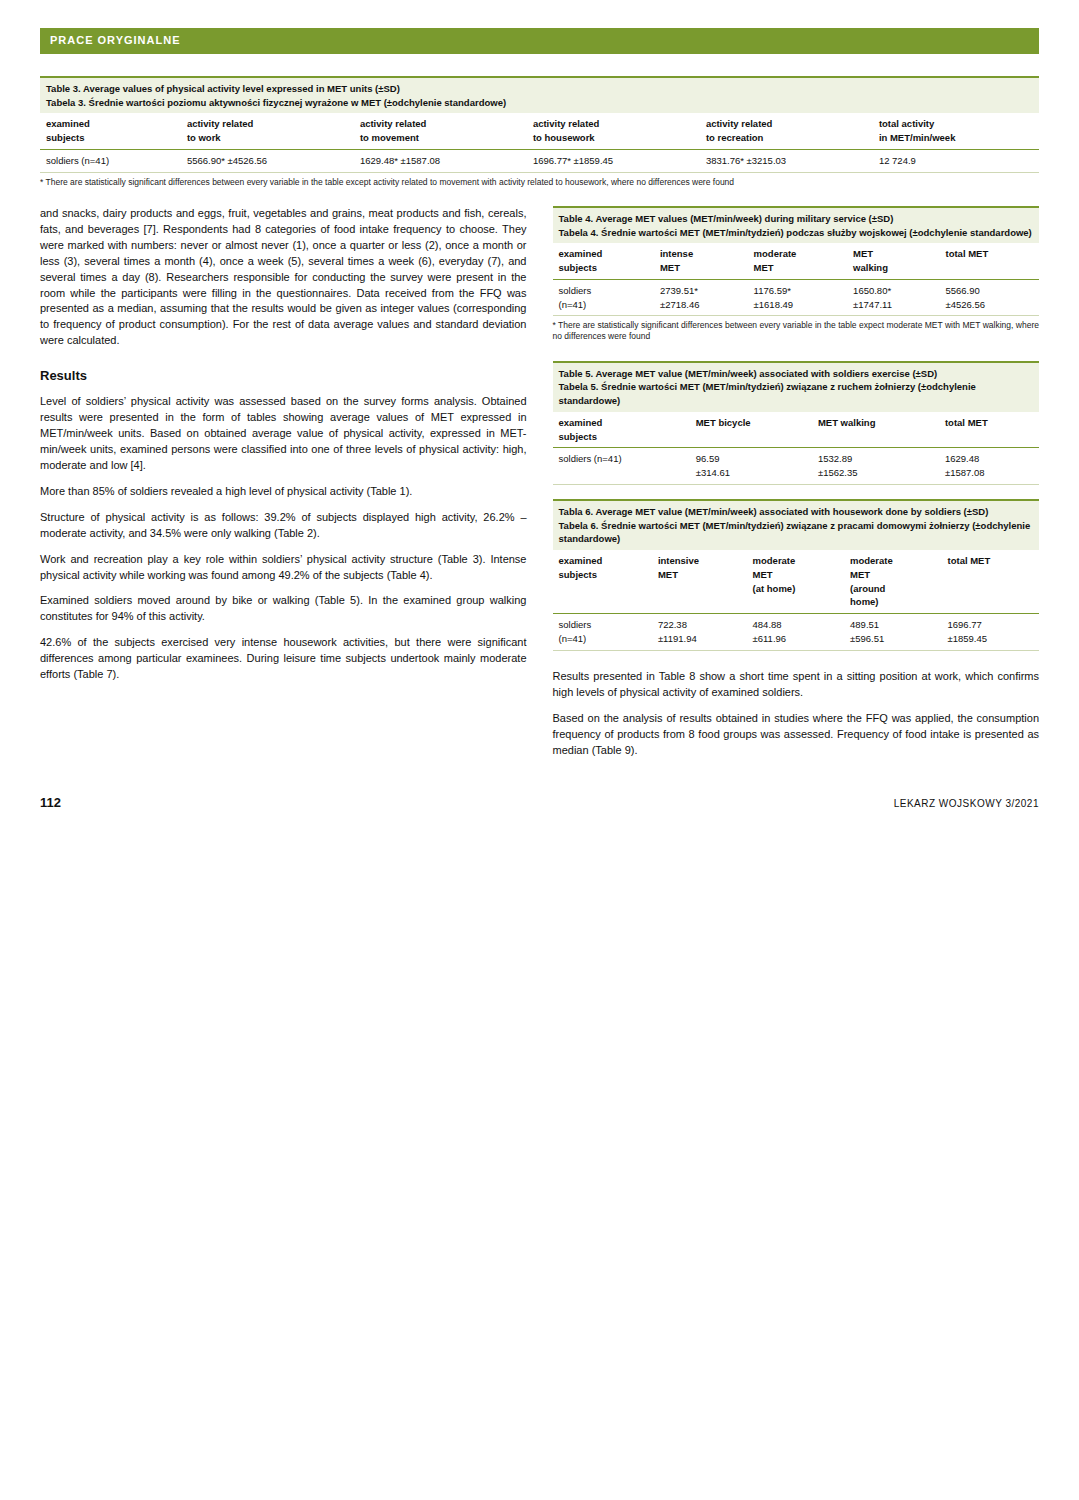PRACE ORYGINALNE
Table 3. Average values of physical activity level expressed in MET units (±SD) Tabela 3. Średnie wartości poziomu aktywności fizycznej wyrażone w MET (±odchylenie standardowe)
| examined subjects | activity related to work | activity related to movement | activity related to housework | activity related to recreation | total activity in MET/min/week |
| --- | --- | --- | --- | --- | --- |
| soldiers (n=41) | 5566.90* ±4526.56 | 1629.48* ±1587.08 | 1696.77* ±1859.45 | 3831.76* ±3215.03 | 12 724.9 |
* There are statistically significant differences between every variable in the table except activity related to movement with activity related to housework, where no differences were found
and snacks, dairy products and eggs, fruit, vegetables and grains, meat products and fish, cereals, fats, and beverages [7]. Respondents had 8 categories of food intake frequency to choose. They were marked with numbers: never or almost never (1), once a quarter or less (2), once a month or less (3), several times a month (4), once a week (5), several times a week (6), everyday (7), and several times a day (8). Researchers responsible for conducting the survey were present in the room while the participants were filling in the questionnaires. Data received from the FFQ was presented as a median, assuming that the results would be given as integer values (corresponding to frequency of product consumption). For the rest of data average values and standard deviation were calculated.
Results
Level of soldiers’ physical activity was assessed based on the survey forms analysis. Obtained results were presented in the form of tables showing average values of MET expressed in MET/min/week units. Based on obtained average value of physical activity, expressed in MET-min/week units, examined persons were classified into one of three levels of physical activity: high, moderate and low [4].
More than 85% of soldiers revealed a high level of physical activity (Table 1).
Structure of physical activity is as follows: 39.2% of subjects displayed high activity, 26.2% – moderate activity, and 34.5% were only walking (Table 2).
Work and recreation play a key role within soldiers’ physical activity structure (Table 3). Intense physical activity while working was found among 49.2% of the subjects (Table 4).
Examined soldiers moved around by bike or walking (Table 5). In the examined group walking constitutes for 94% of this activity.
42.6% of the subjects exercised very intense housework activities, but there were significant differences among particular examinees. During leisure time subjects undertook mainly moderate efforts (Table 7).
Table 4. Average MET values (MET/min/week) during military service (±SD) Tabela 4. Średnie wartości MET (MET/min/tydzień) podczas służby wojskowej (±odchylenie standardowe)
| examined subjects | intense MET | moderate MET | MET walking | total MET |
| --- | --- | --- | --- | --- |
| soldiers (n=41) | 2739.51* ±2718.46 | 1176.59* ±1618.49 | 1650.80* ±1747.11 | 5566.90 ±4526.56 |
* There are statistically significant differences between every variable in the table expect moderate MET with MET walking, where no differences were found
Table 5. Average MET value (MET/min/week) associated with soldiers exercise (±SD) Tabela 5. Średnie wartości MET (MET/min/tydzień) związane z ruchem żołnierzy (±odchylenie standardowe)
| examined subjects | MET bicycle | MET walking | total MET |
| --- | --- | --- | --- |
| soldiers (n=41) | 96.59 ±314.61 | 1532.89 ±1562.35 | 1629.48 ±1587.08 |
Tabla 6. Average MET value (MET/min/week) associated with housework done by soldiers (±SD) Tabela 6. Średnie wartości MET (MET/min/tydzień) związane z pracami domowymi żołnierzy (±odchylenie standardowe)
| examined subjects | intensive MET | moderate MET (at home) | moderate MET (around home) | total MET |
| --- | --- | --- | --- | --- |
| soldiers (n=41) | 722.38 ±1191.94 | 484.88 ±611.96 | 489.51 ±596.51 | 1696.77 ±1859.45 |
Results presented in Table 8 show a short time spent in a sitting position at work, which confirms high levels of physical activity of examined soldiers.
Based on the analysis of results obtained in studies where the FFQ was applied, the consumption frequency of products from 8 food groups was assessed. Frequency of food intake is presented as median (Table 9).
112 LEKARZ WOJSKOWY 3/2021